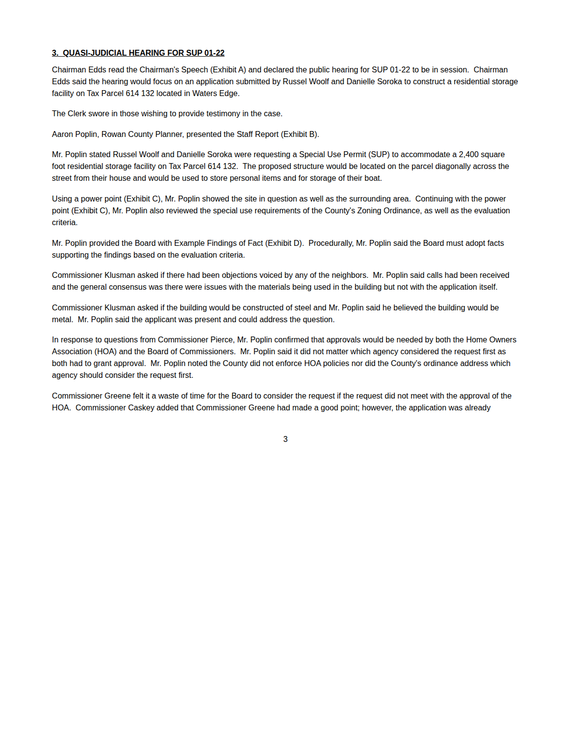3. QUASI-JUDICIAL HEARING FOR SUP 01-22
Chairman Edds read the Chairman's Speech (Exhibit A) and declared the public hearing for SUP 01-22 to be in session. Chairman Edds said the hearing would focus on an application submitted by Russel Woolf and Danielle Soroka to construct a residential storage facility on Tax Parcel 614 132 located in Waters Edge.
The Clerk swore in those wishing to provide testimony in the case.
Aaron Poplin, Rowan County Planner, presented the Staff Report (Exhibit B).
Mr. Poplin stated Russel Woolf and Danielle Soroka were requesting a Special Use Permit (SUP) to accommodate a 2,400 square foot residential storage facility on Tax Parcel 614 132. The proposed structure would be located on the parcel diagonally across the street from their house and would be used to store personal items and for storage of their boat.
Using a power point (Exhibit C), Mr. Poplin showed the site in question as well as the surrounding area. Continuing with the power point (Exhibit C), Mr. Poplin also reviewed the special use requirements of the County's Zoning Ordinance, as well as the evaluation criteria.
Mr. Poplin provided the Board with Example Findings of Fact (Exhibit D). Procedurally, Mr. Poplin said the Board must adopt facts supporting the findings based on the evaluation criteria.
Commissioner Klusman asked if there had been objections voiced by any of the neighbors. Mr. Poplin said calls had been received and the general consensus was there were issues with the materials being used in the building but not with the application itself.
Commissioner Klusman asked if the building would be constructed of steel and Mr. Poplin said he believed the building would be metal. Mr. Poplin said the applicant was present and could address the question.
In response to questions from Commissioner Pierce, Mr. Poplin confirmed that approvals would be needed by both the Home Owners Association (HOA) and the Board of Commissioners. Mr. Poplin said it did not matter which agency considered the request first as both had to grant approval. Mr. Poplin noted the County did not enforce HOA policies nor did the County's ordinance address which agency should consider the request first.
Commissioner Greene felt it a waste of time for the Board to consider the request if the request did not meet with the approval of the HOA. Commissioner Caskey added that Commissioner Greene had made a good point; however, the application was already
3